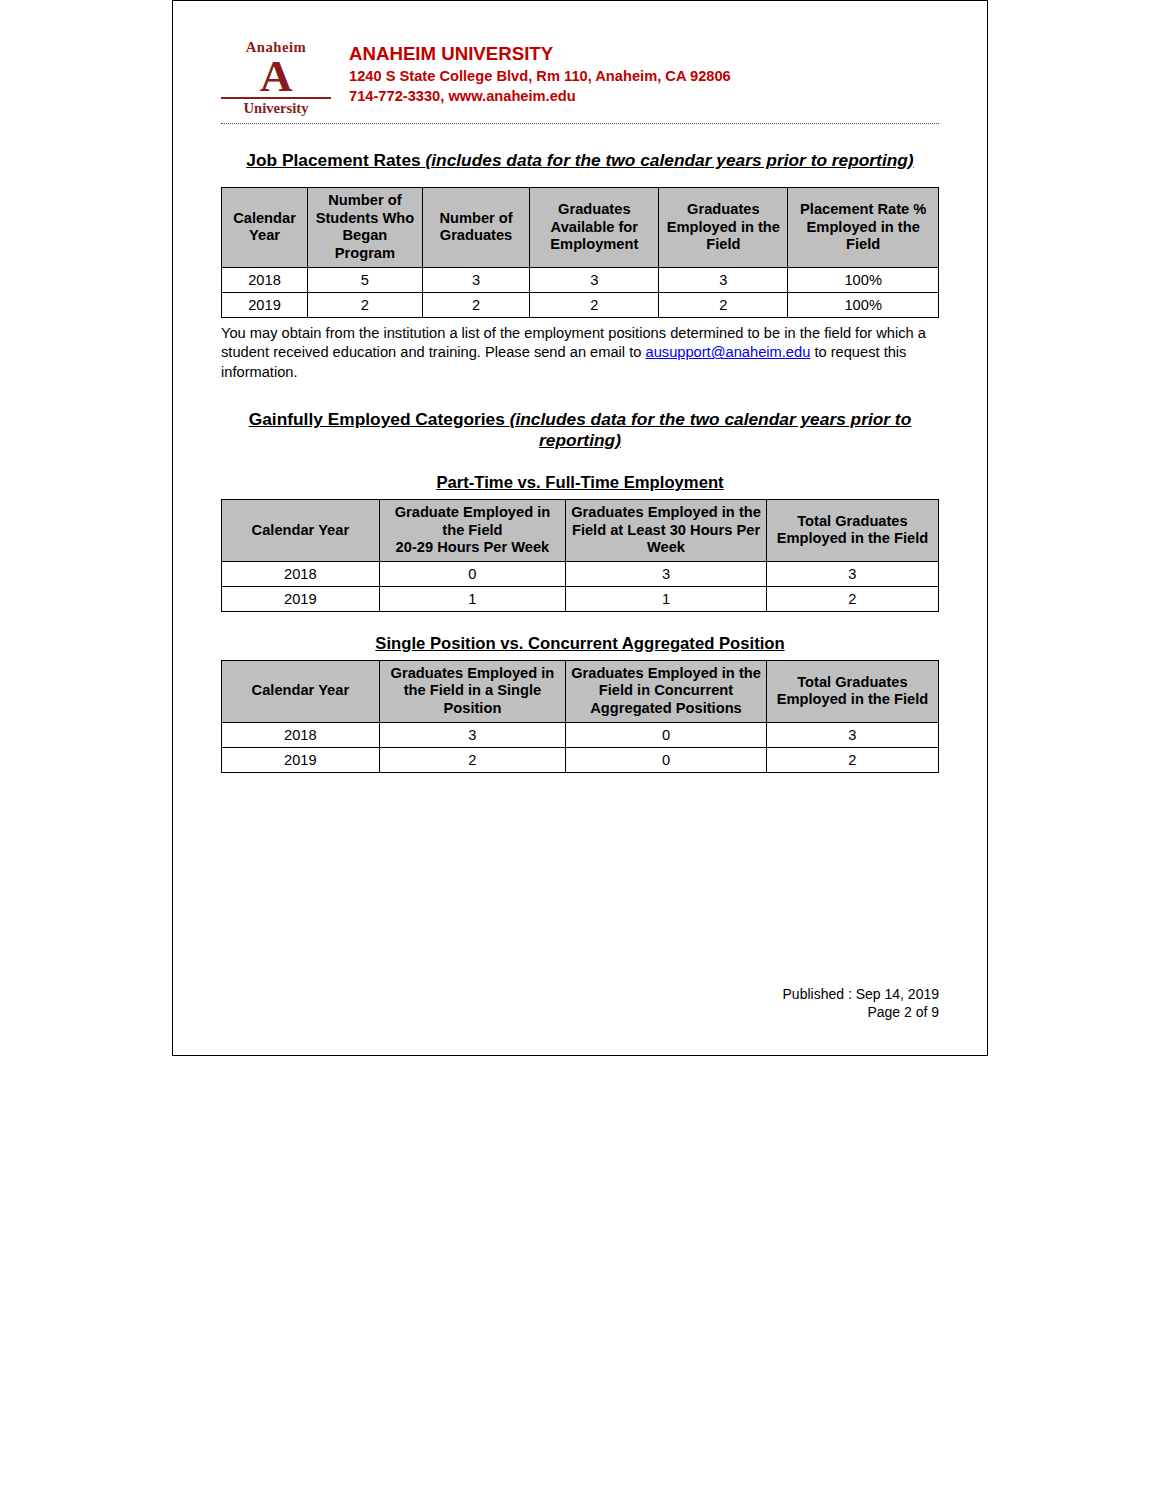Anaheim
A
University
ANAHEIM UNIVERSITY
1240 S State College Blvd, Rm 110, Anaheim, CA 92806
714-772-3330, www.anaheim.edu
Job Placement Rates (includes data for the two calendar years prior to reporting)
| Calendar Year | Number of Students Who Began Program | Number of Graduates | Graduates Available for Employment | Graduates Employed in the Field | Placement Rate % Employed in the Field |
| --- | --- | --- | --- | --- | --- |
| 2018 | 5 | 3 | 3 | 3 | 100% |
| 2019 | 2 | 2 | 2 | 2 | 100% |
You may obtain from the institution a list of the employment positions determined to be in the field for which a student received education and training. Please send an email to ausupport@anaheim.edu to request this information.
Gainfully Employed Categories (includes data for the two calendar years prior to reporting)
Part-Time vs. Full-Time Employment
| Calendar Year | Graduate Employed in the Field 20-29 Hours Per Week | Graduates Employed in the Field at Least 30 Hours Per Week | Total Graduates Employed in the Field |
| --- | --- | --- | --- |
| 2018 | 0 | 3 | 3 |
| 2019 | 1 | 1 | 2 |
Single Position vs. Concurrent Aggregated Position
| Calendar Year | Graduates Employed in the Field in a Single Position | Graduates Employed in the Field in Concurrent Aggregated Positions | Total Graduates Employed in the Field |
| --- | --- | --- | --- |
| 2018 | 3 | 0 | 3 |
| 2019 | 2 | 0 | 2 |
Published : Sep 14, 2019
Page 2 of 9